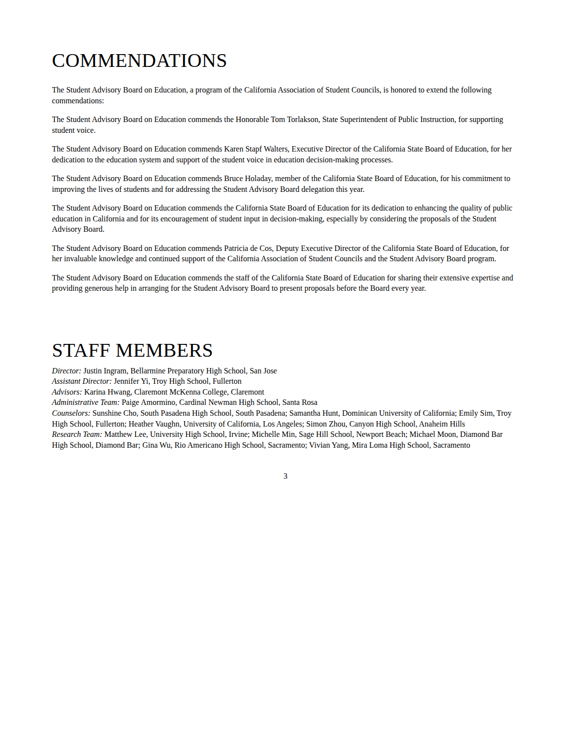COMMENDATIONS
The Student Advisory Board on Education, a program of the California Association of Student Councils, is honored to extend the following commendations:
The Student Advisory Board on Education commends the Honorable Tom Torlakson, State Superintendent of Public Instruction, for supporting student voice.
The Student Advisory Board on Education commends Karen Stapf Walters, Executive Director of the California State Board of Education, for her dedication to the education system and support of the student voice in education decision-making processes.
The Student Advisory Board on Education commends Bruce Holaday, member of the California State Board of Education, for his commitment to improving the lives of students and for addressing the Student Advisory Board delegation this year.
The Student Advisory Board on Education commends the California State Board of Education for its dedication to enhancing the quality of public education in California and for its encouragement of student input in decision-making, especially by considering the proposals of the Student Advisory Board.
The Student Advisory Board on Education commends Patricia de Cos, Deputy Executive Director of the California State Board of Education, for her invaluable knowledge and continued support of the California Association of Student Councils and the Student Advisory Board program.
The Student Advisory Board on Education commends the staff of the California State Board of Education for sharing their extensive expertise and providing generous help in arranging for the Student Advisory Board to present proposals before the Board every year.
STAFF MEMBERS
Director: Justin Ingram, Bellarmine Preparatory High School, San Jose
Assistant Director: Jennifer Yi, Troy High School, Fullerton
Advisors: Karina Hwang, Claremont McKenna College, Claremont
Administrative Team: Paige Amormino, Cardinal Newman High School, Santa Rosa
Counselors: Sunshine Cho, South Pasadena High School, South Pasadena; Samantha Hunt, Dominican University of California; Emily Sim, Troy High School, Fullerton; Heather Vaughn, University of California, Los Angeles; Simon Zhou, Canyon High School, Anaheim Hills
Research Team: Matthew Lee, University High School, Irvine; Michelle Min, Sage Hill School, Newport Beach; Michael Moon, Diamond Bar High School, Diamond Bar; Gina Wu, Rio Americano High School, Sacramento; Vivian Yang, Mira Loma High School, Sacramento
3